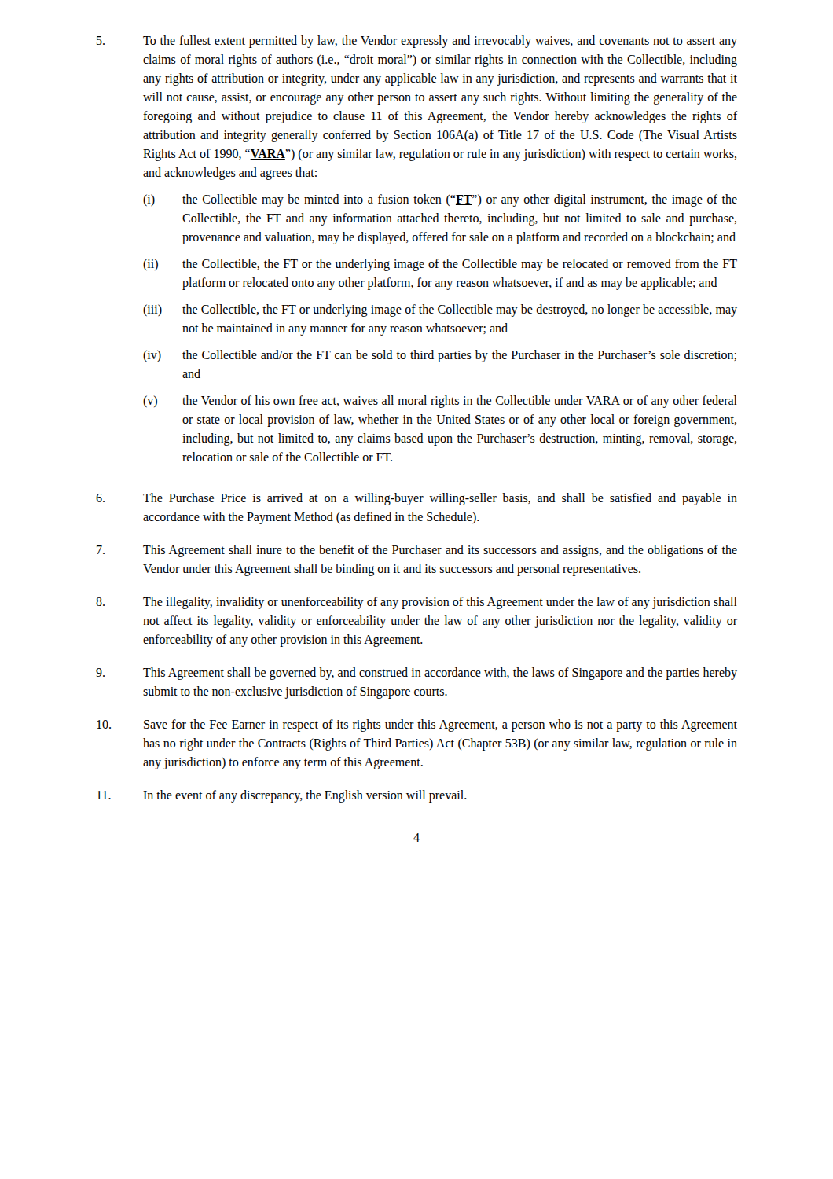5.
To the fullest extent permitted by law, the Vendor expressly and irrevocably waives, and covenants not to assert any claims of moral rights of authors (i.e., “droit moral”) or similar rights in connection with the Collectible, including any rights of attribution or integrity, under any applicable law in any jurisdiction, and represents and warrants that it will not cause, assist, or encourage any other person to assert any such rights. Without limiting the generality of the foregoing and without prejudice to clause 11 of this Agreement, the Vendor hereby acknowledges the rights of attribution and integrity generally conferred by Section 106A(a) of Title 17 of the U.S. Code (The Visual Artists Rights Act of 1990, “VARA”) (or any similar law, regulation or rule in any jurisdiction) with respect to certain works, and acknowledges and agrees that:
(i)
the Collectible may be minted into a fusion token (“FT”) or any other digital instrument, the image of the Collectible, the FT and any information attached thereto, including, but not limited to sale and purchase, provenance and valuation, may be displayed, offered for sale on a platform and recorded on a blockchain; and
(ii)
the Collectible, the FT or the underlying image of the Collectible may be relocated or removed from the FT platform or relocated onto any other platform, for any reason whatsoever, if and as may be applicable; and
(iii)
the Collectible, the FT or underlying image of the Collectible may be destroyed, no longer be accessible, may not be maintained in any manner for any reason whatsoever; and
(iv)
the Collectible and/or the FT can be sold to third parties by the Purchaser in the Purchaser’s sole discretion; and
(v)
the Vendor of his own free act, waives all moral rights in the Collectible under VARA or of any other federal or state or local provision of law, whether in the United States or of any other local or foreign government, including, but not limited to, any claims based upon the Purchaser’s destruction, minting, removal, storage, relocation or sale of the Collectible or FT.
6.
The Purchase Price is arrived at on a willing-buyer willing-seller basis, and shall be satisfied and payable in accordance with the Payment Method (as defined in the Schedule).
7.
This Agreement shall inure to the benefit of the Purchaser and its successors and assigns, and the obligations of the Vendor under this Agreement shall be binding on it and its successors and personal representatives.
8.
The illegality, invalidity or unenforceability of any provision of this Agreement under the law of any jurisdiction shall not affect its legality, validity or enforceability under the law of any other jurisdiction nor the legality, validity or enforceability of any other provision in this Agreement.
9.
This Agreement shall be governed by, and construed in accordance with, the laws of Singapore and the parties hereby submit to the non-exclusive jurisdiction of Singapore courts.
10.
Save for the Fee Earner in respect of its rights under this Agreement, a person who is not a party to this Agreement has no right under the Contracts (Rights of Third Parties) Act (Chapter 53B) (or any similar law, regulation or rule in any jurisdiction) to enforce any term of this Agreement.
11.
In the event of any discrepancy, the English version will prevail.
4